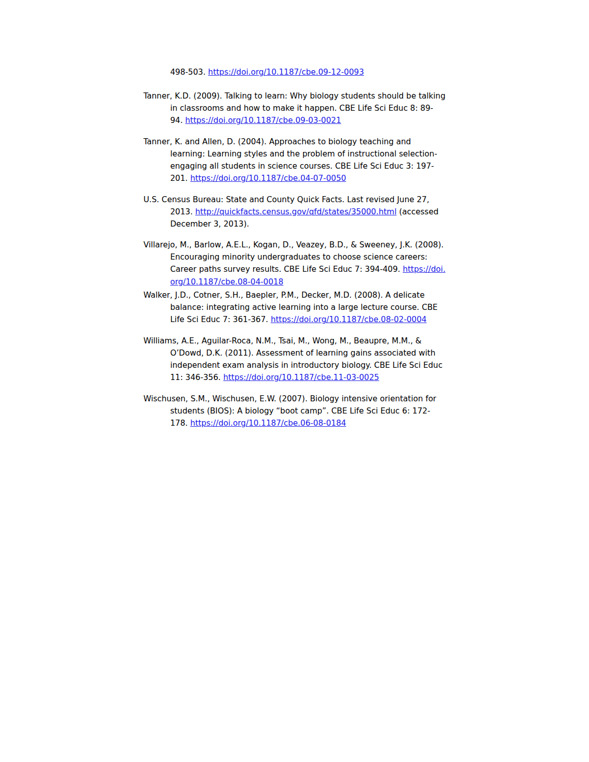498-503. https://doi.org/10.1187/cbe.09-12-0093
Tanner, K.D. (2009). Talking to learn: Why biology students should be talking in classrooms and how to make it happen. CBE Life Sci Educ 8: 89-94. https://doi.org/10.1187/cbe.09-03-0021
Tanner, K. and Allen, D. (2004). Approaches to biology teaching and learning: Learning styles and the problem of instructional selection- engaging all students in science courses. CBE Life Sci Educ 3: 197-201. https://doi.org/10.1187/cbe.04-07-0050
U.S. Census Bureau: State and County Quick Facts. Last revised June 27, 2013. http://quickfacts.census.gov/qfd/states/35000.html (accessed December 3, 2013).
Villarejo, M., Barlow, A.E.L., Kogan, D., Veazey, B.D., & Sweeney, J.K. (2008). Encouraging minority undergraduates to choose science careers: Career paths survey results. CBE Life Sci Educ 7: 394-409. https://doi.org/10.1187/cbe.08-04-0018
Walker, J.D., Cotner, S.H., Baepler, P.M., Decker, M.D. (2008). A delicate balance: integrating active learning into a large lecture course. CBE Life Sci Educ 7: 361-367. https://doi.org/10.1187/cbe.08-02-0004
Williams, A.E., Aguilar-Roca, N.M., Tsai, M., Wong, M., Beaupre, M.M., & O’Dowd, D.K. (2011). Assessment of learning gains associated with independent exam analysis in introductory biology. CBE Life Sci Educ 11: 346-356. https://doi.org/10.1187/cbe.11-03-0025
Wischusen, S.M., Wischusen, E.W. (2007). Biology intensive orientation for students (BIOS): A biology “boot camp”. CBE Life Sci Educ 6: 172-178. https://doi.org/10.1187/cbe.06-08-0184